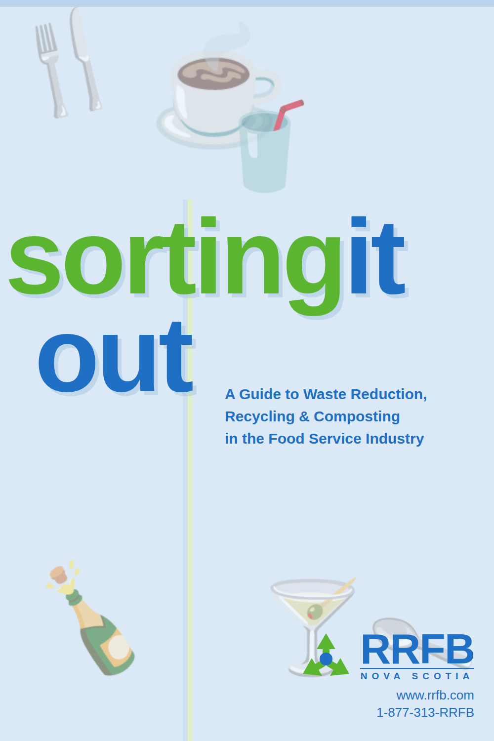🍴 ☕ 🥤 🍾 🍸 🥄
sorting it
out
A Guide to Waste Reduction,
Recycling & Composting
in the Food Service Industry
RRFB
NOVA SCOTIA
www.rrfb.com
1-877-313-RRFB